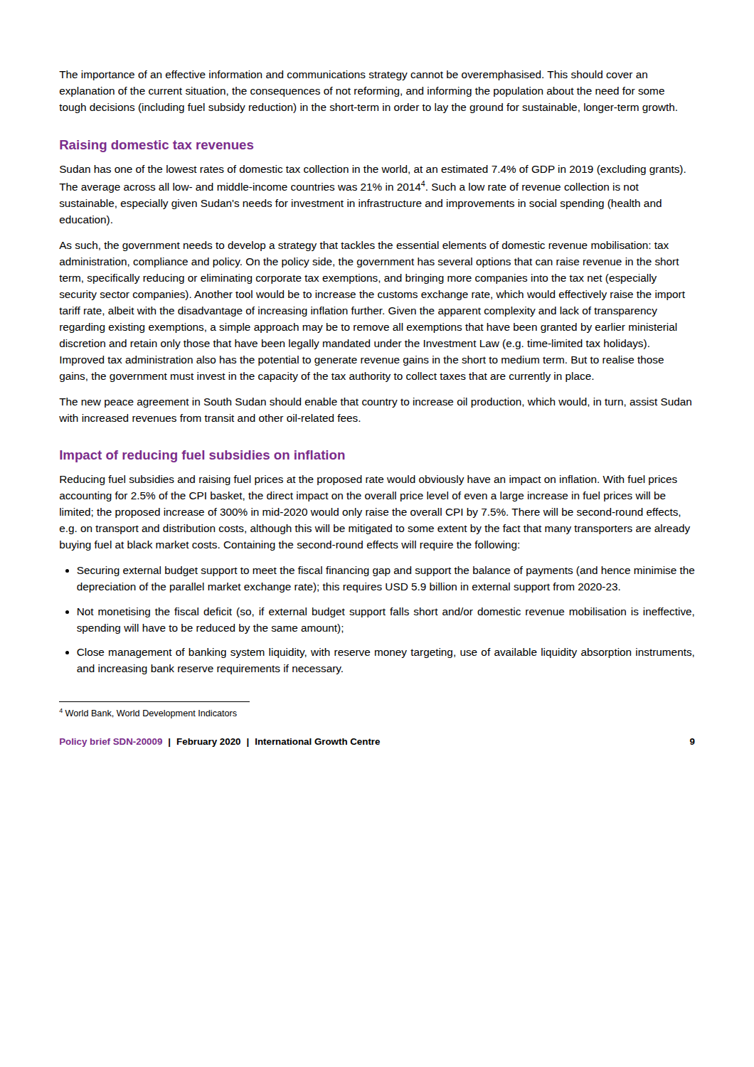The importance of an effective information and communications strategy cannot be overemphasised. This should cover an explanation of the current situation, the consequences of not reforming, and informing the population about the need for some tough decisions (including fuel subsidy reduction) in the short-term in order to lay the ground for sustainable, longer-term growth.
Raising domestic tax revenues
Sudan has one of the lowest rates of domestic tax collection in the world, at an estimated 7.4% of GDP in 2019 (excluding grants). The average across all low- and middle-income countries was 21% in 20144. Such a low rate of revenue collection is not sustainable, especially given Sudan's needs for investment in infrastructure and improvements in social spending (health and education).
As such, the government needs to develop a strategy that tackles the essential elements of domestic revenue mobilisation: tax administration, compliance and policy. On the policy side, the government has several options that can raise revenue in the short term, specifically reducing or eliminating corporate tax exemptions, and bringing more companies into the tax net (especially security sector companies). Another tool would be to increase the customs exchange rate, which would effectively raise the import tariff rate, albeit with the disadvantage of increasing inflation further. Given the apparent complexity and lack of transparency regarding existing exemptions, a simple approach may be to remove all exemptions that have been granted by earlier ministerial discretion and retain only those that have been legally mandated under the Investment Law (e.g. time-limited tax holidays). Improved tax administration also has the potential to generate revenue gains in the short to medium term. But to realise those gains, the government must invest in the capacity of the tax authority to collect taxes that are currently in place.
The new peace agreement in South Sudan should enable that country to increase oil production, which would, in turn, assist Sudan with increased revenues from transit and other oil-related fees.
Impact of reducing fuel subsidies on inflation
Reducing fuel subsidies and raising fuel prices at the proposed rate would obviously have an impact on inflation. With fuel prices accounting for 2.5% of the CPI basket, the direct impact on the overall price level of even a large increase in fuel prices will be limited; the proposed increase of 300% in mid-2020 would only raise the overall CPI by 7.5%. There will be second-round effects, e.g. on transport and distribution costs, although this will be mitigated to some extent by the fact that many transporters are already buying fuel at black market costs. Containing the second-round effects will require the following:
Securing external budget support to meet the fiscal financing gap and support the balance of payments (and hence minimise the depreciation of the parallel market exchange rate); this requires USD 5.9 billion in external support from 2020-23.
Not monetising the fiscal deficit (so, if external budget support falls short and/or domestic revenue mobilisation is ineffective, spending will have to be reduced by the same amount);
Close management of banking system liquidity, with reserve money targeting, use of available liquidity absorption instruments, and increasing bank reserve requirements if necessary.
4 World Bank, World Development Indicators
Policy brief SDN-20009|February 2020|International Growth Centre 9